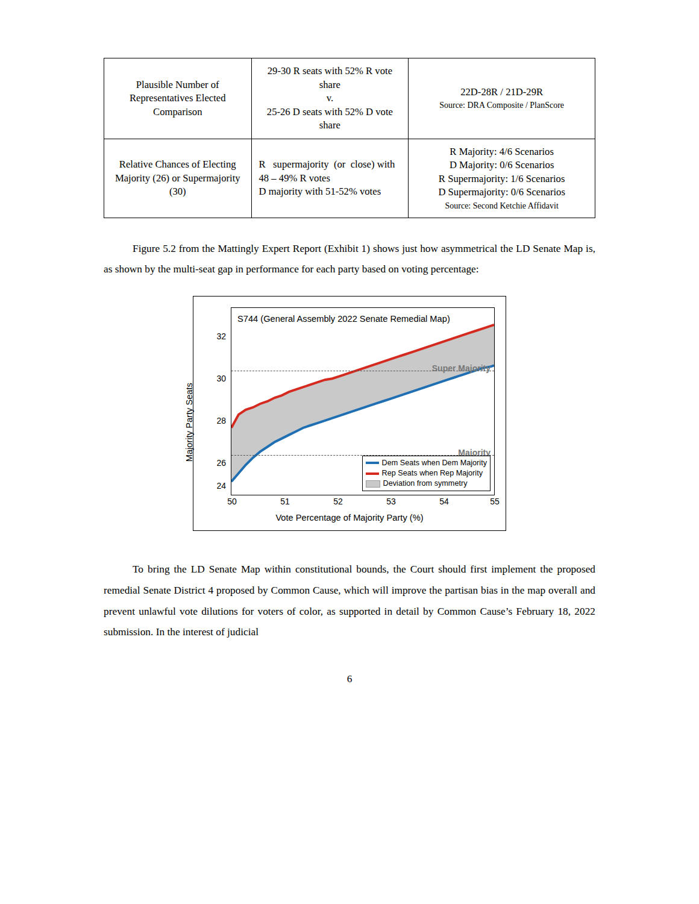| Plausible Number of Representatives Elected Comparison | 29-30 R seats with 52% R vote share v. 25-26 D seats with 52% D vote share | 22D-28R / 21D-29R Source: DRA Composite / PlanScore |
| Relative Chances of Electing Majority (26) or Supermajority (30) | R supermajority (or close) with 48 – 49% R votes D majority with 51-52% votes | R Majority: 4/6 Scenarios D Majority: 0/6 Scenarios R Supermajority: 1/6 Scenarios D Supermajority: 0/6 Scenarios Source: Second Ketchie Affidavit |
Figure 5.2 from the Mattingly Expert Report (Exhibit 1) shows just how asymmetrical the LD Senate Map is, as shown by the multi-seat gap in performance for each party based on voting percentage:
Majority Party Seats
32
30
28
26
24
S744 (General Assembly 2022 Senate Remedial Map)
Super Majority
Majority
Dem Seats when Dem Majority
Rep Seats when Rep Majority
Deviation from symmetry
50
51
52
53
54
55
Vote Percentage of Majority Party (%)
To bring the LD Senate Map within constitutional bounds, the Court should first implement the proposed remedial Senate District 4 proposed by Common Cause, which will improve the partisan bias in the map overall and prevent unlawful vote dilutions for voters of color, as supported in detail by Common Cause’s February 18, 2022 submission. In the interest of judicial
6